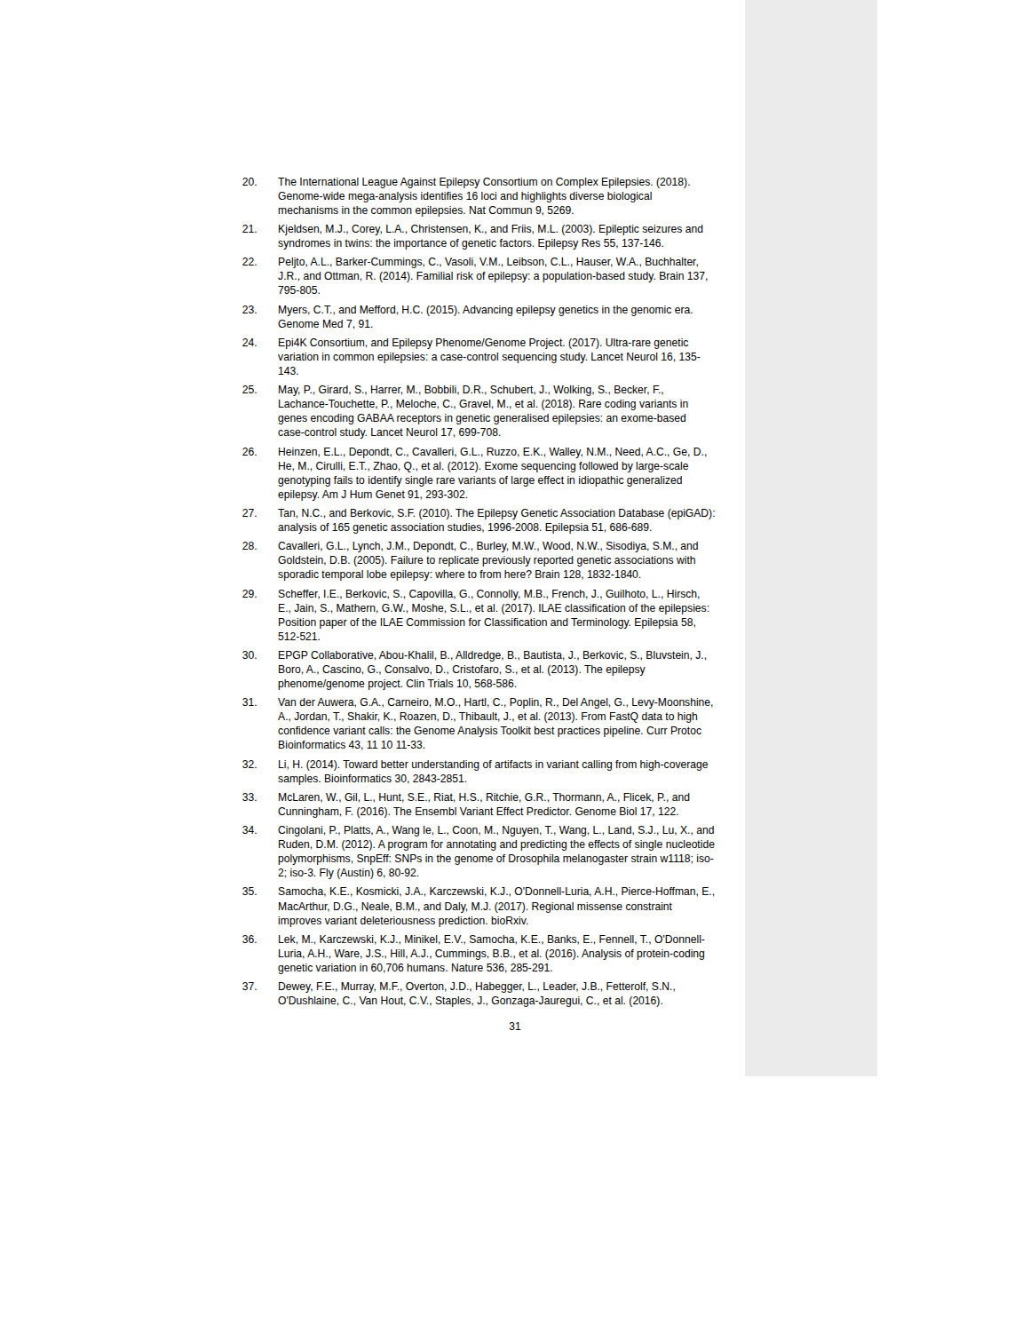20. The International League Against Epilepsy Consortium on Complex Epilepsies. (2018). Genome-wide mega-analysis identifies 16 loci and highlights diverse biological mechanisms in the common epilepsies. Nat Commun 9, 5269.
21. Kjeldsen, M.J., Corey, L.A., Christensen, K., and Friis, M.L. (2003). Epileptic seizures and syndromes in twins: the importance of genetic factors. Epilepsy Res 55, 137-146.
22. Peljto, A.L., Barker-Cummings, C., Vasoli, V.M., Leibson, C.L., Hauser, W.A., Buchhalter, J.R., and Ottman, R. (2014). Familial risk of epilepsy: a population-based study. Brain 137, 795-805.
23. Myers, C.T., and Mefford, H.C. (2015). Advancing epilepsy genetics in the genomic era. Genome Med 7, 91.
24. Epi4K Consortium, and Epilepsy Phenome/Genome Project. (2017). Ultra-rare genetic variation in common epilepsies: a case-control sequencing study. Lancet Neurol 16, 135-143.
25. May, P., Girard, S., Harrer, M., Bobbili, D.R., Schubert, J., Wolking, S., Becker, F., Lachance-Touchette, P., Meloche, C., Gravel, M., et al. (2018). Rare coding variants in genes encoding GABAA receptors in genetic generalised epilepsies: an exome-based case-control study. Lancet Neurol 17, 699-708.
26. Heinzen, E.L., Depondt, C., Cavalleri, G.L., Ruzzo, E.K., Walley, N.M., Need, A.C., Ge, D., He, M., Cirulli, E.T., Zhao, Q., et al. (2012). Exome sequencing followed by large-scale genotyping fails to identify single rare variants of large effect in idiopathic generalized epilepsy. Am J Hum Genet 91, 293-302.
27. Tan, N.C., and Berkovic, S.F. (2010). The Epilepsy Genetic Association Database (epiGAD): analysis of 165 genetic association studies, 1996-2008. Epilepsia 51, 686-689.
28. Cavalleri, G.L., Lynch, J.M., Depondt, C., Burley, M.W., Wood, N.W., Sisodiya, S.M., and Goldstein, D.B. (2005). Failure to replicate previously reported genetic associations with sporadic temporal lobe epilepsy: where to from here? Brain 128, 1832-1840.
29. Scheffer, I.E., Berkovic, S., Capovilla, G., Connolly, M.B., French, J., Guilhoto, L., Hirsch, E., Jain, S., Mathern, G.W., Moshe, S.L., et al. (2017). ILAE classification of the epilepsies: Position paper of the ILAE Commission for Classification and Terminology. Epilepsia 58, 512-521.
30. EPGP Collaborative, Abou-Khalil, B., Alldredge, B., Bautista, J., Berkovic, S., Bluvstein, J., Boro, A., Cascino, G., Consalvo, D., Cristofaro, S., et al. (2013). The epilepsy phenome/genome project. Clin Trials 10, 568-586.
31. Van der Auwera, G.A., Carneiro, M.O., Hartl, C., Poplin, R., Del Angel, G., Levy-Moonshine, A., Jordan, T., Shakir, K., Roazen, D., Thibault, J., et al. (2013). From FastQ data to high confidence variant calls: the Genome Analysis Toolkit best practices pipeline. Curr Protoc Bioinformatics 43, 11 10 11-33.
32. Li, H. (2014). Toward better understanding of artifacts in variant calling from high-coverage samples. Bioinformatics 30, 2843-2851.
33. McLaren, W., Gil, L., Hunt, S.E., Riat, H.S., Ritchie, G.R., Thormann, A., Flicek, P., and Cunningham, F. (2016). The Ensembl Variant Effect Predictor. Genome Biol 17, 122.
34. Cingolani, P., Platts, A., Wang le, L., Coon, M., Nguyen, T., Wang, L., Land, S.J., Lu, X., and Ruden, D.M. (2012). A program for annotating and predicting the effects of single nucleotide polymorphisms, SnpEff: SNPs in the genome of Drosophila melanogaster strain w1118; iso-2; iso-3. Fly (Austin) 6, 80-92.
35. Samocha, K.E., Kosmicki, J.A., Karczewski, K.J., O'Donnell-Luria, A.H., Pierce-Hoffman, E., MacArthur, D.G., Neale, B.M., and Daly, M.J. (2017). Regional missense constraint improves variant deleteriousness prediction. bioRxiv.
36. Lek, M., Karczewski, K.J., Minikel, E.V., Samocha, K.E., Banks, E., Fennell, T., O'Donnell-Luria, A.H., Ware, J.S., Hill, A.J., Cummings, B.B., et al. (2016). Analysis of protein-coding genetic variation in 60,706 humans. Nature 536, 285-291.
37. Dewey, F.E., Murray, M.F., Overton, J.D., Habegger, L., Leader, J.B., Fetterolf, S.N., O'Dushlaine, C., Van Hout, C.V., Staples, J., Gonzaga-Jauregui, C., et al. (2016).
31